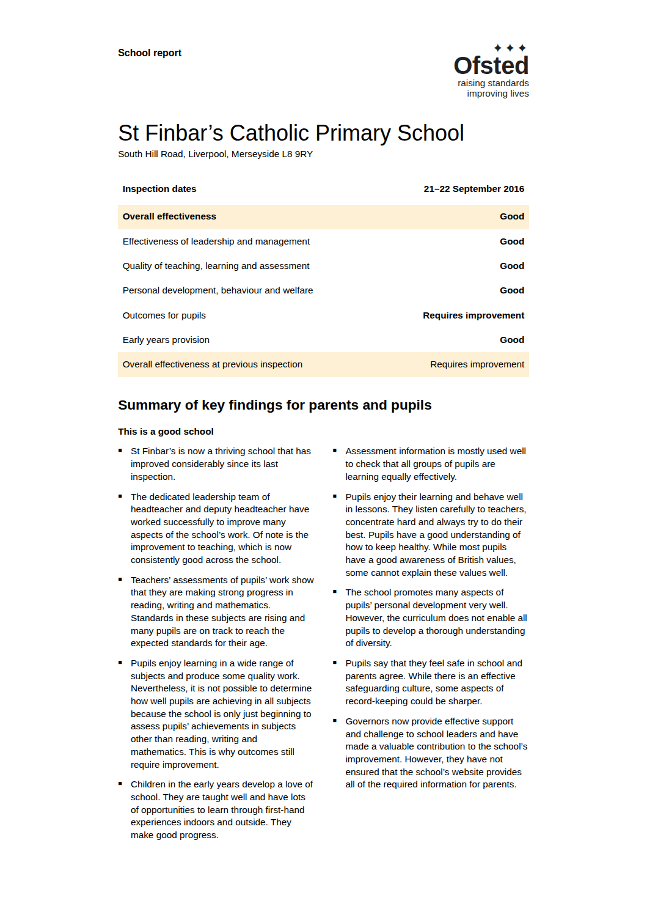School report
✦✦✦
Ofsted
raising standards
improving lives
St Finbar’s Catholic Primary School
South Hill Road, Liverpool, Merseyside L8 9RY
| Inspection dates | 21–22 September 2016 |
| Overall effectiveness | Good |
| Effectiveness of leadership and management | Good |
| Quality of teaching, learning and assessment | Good |
| Personal development, behaviour and welfare | Good |
| Outcomes for pupils | Requires improvement |
| Early years provision | Good |
| Overall effectiveness at previous inspection | Requires improvement |
Summary of key findings for parents and pupils
This is a good school
St Finbar’s is now a thriving school that has improved considerably since its last inspection.
The dedicated leadership team of headteacher and deputy headteacher have worked successfully to improve many aspects of the school’s work. Of note is the improvement to teaching, which is now consistently good across the school.
Teachers’ assessments of pupils’ work show that they are making strong progress in reading, writing and mathematics. Standards in these subjects are rising and many pupils are on track to reach the expected standards for their age.
Pupils enjoy learning in a wide range of subjects and produce some quality work. Nevertheless, it is not possible to determine how well pupils are achieving in all subjects because the school is only just beginning to assess pupils’ achievements in subjects other than reading, writing and mathematics. This is why outcomes still require improvement.
Children in the early years develop a love of school. They are taught well and have lots of opportunities to learn through first-hand experiences indoors and outside. They make good progress.
Assessment information is mostly used well to check that all groups of pupils are learning equally effectively.
Pupils enjoy their learning and behave well in lessons. They listen carefully to teachers, concentrate hard and always try to do their best. Pupils have a good understanding of how to keep healthy. While most pupils have a good awareness of British values, some cannot explain these values well.
The school promotes many aspects of pupils’ personal development very well. However, the curriculum does not enable all pupils to develop a thorough understanding of diversity.
Pupils say that they feel safe in school and parents agree. While there is an effective safeguarding culture, some aspects of record-keeping could be sharper.
Governors now provide effective support and challenge to school leaders and have made a valuable contribution to the school’s improvement. However, they have not ensured that the school’s website provides all of the required information for parents.